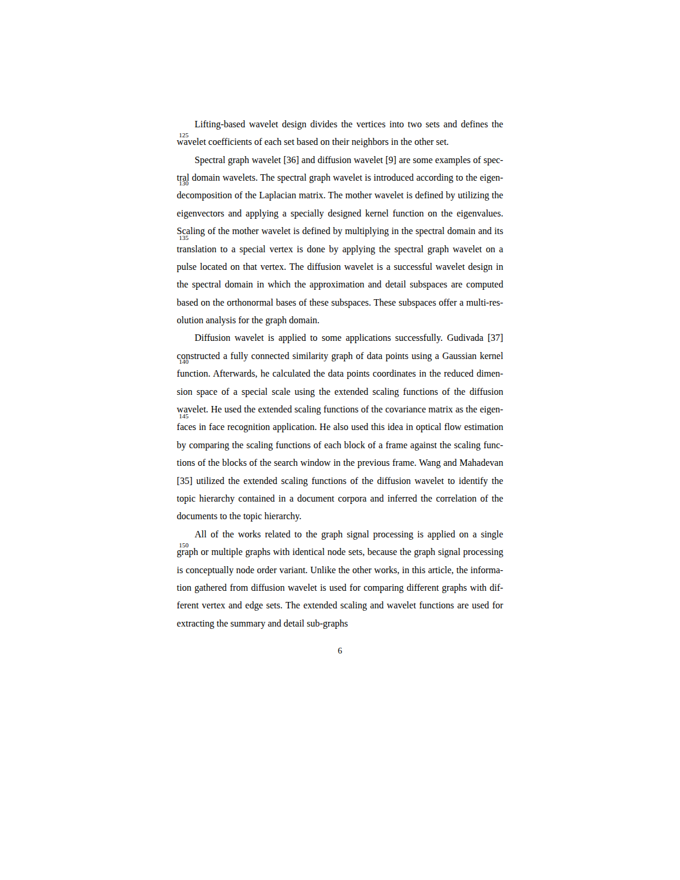125 Lifting-based wavelet design divides the vertices into two sets and defines the wavelet coefficients of each set based on their neighbors in the other set.
130 Spectral graph wavelet [36] and diffusion wavelet [9] are some examples of spectral domain wavelets. The spectral graph wavelet is introduced according to the eigendecomposition of the Laplacian matrix. The mother wavelet is defined by utilizing the eigenvectors and applying a specially designed kernel function on the eigenvalues. Scaling of the mother wavelet is defined by multiplying in the spectral domain and its translation to a special vertex is done by applying the spectral graph wavelet on a pulse located on that vertex. The diffusion wavelet is a successful wavelet design in the spectral domain in which the approximation and detail subspaces are computed based on the orthonormal bases of these subspaces. These subspaces offer a multi-resolution analysis for the graph domain. 135
140 Diffusion wavelet is applied to some applications successfully. Gudivada [37] constructed a fully connected similarity graph of data points using a Gaussian kernel function. Afterwards, he calculated the data points coordinates in the reduced dimension space of a special scale using the extended scaling functions of the diffusion wavelet. He used the extended scaling functions of the covariance matrix as the eigenfaces in face recognition application. He also used this idea in optical flow estimation by comparing the scaling functions of each block of a frame against the scaling functions of the blocks of the search window in the previous frame. Wang and Mahadevan [35] utilized the extended scaling functions of the diffusion wavelet to identify the topic hierarchy contained in a document corpora and inferred the correlation of the documents to the topic hierarchy. 145
150 All of the works related to the graph signal processing is applied on a single graph or multiple graphs with identical node sets, because the graph signal processing is conceptually node order variant. Unlike the other works, in this article, the information gathered from diffusion wavelet is used for comparing different graphs with different vertex and edge sets. The extended scaling and wavelet functions are used for extracting the summary and detail sub-graphs
6